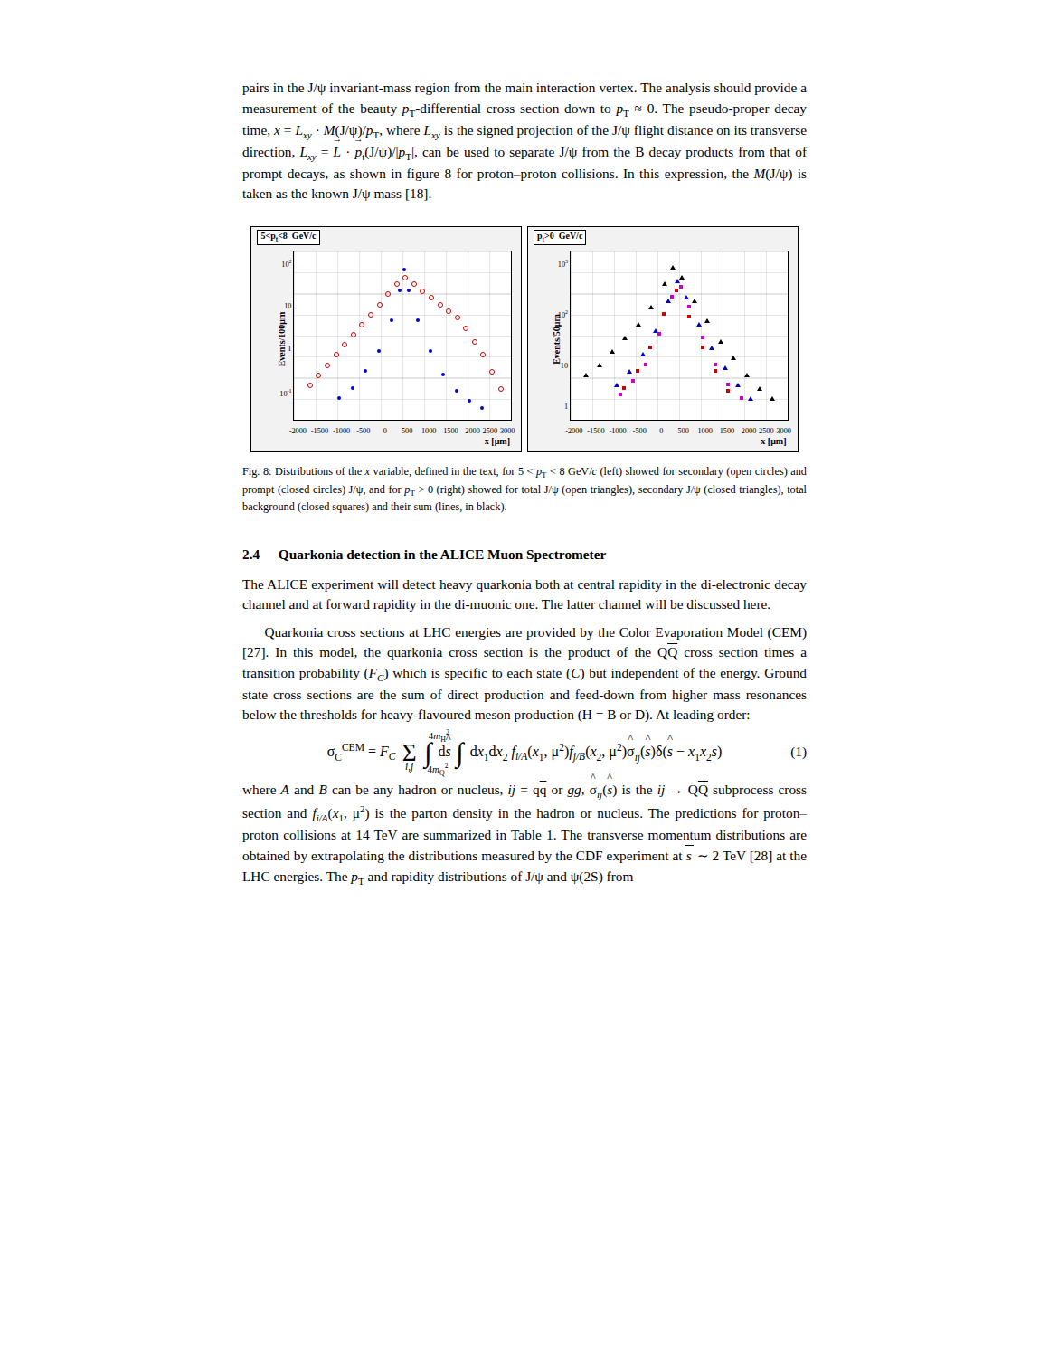pairs in the J/ψ invariant-mass region from the main interaction vertex. The analysis should provide a measurement of the beauty pT-differential cross section down to pT ≈ 0. The pseudo-proper decay time, x = Lxy · M(J/ψ)/pT, where Lxy is the signed projection of the J/ψ flight distance on its transverse direction, Lxy = L · pt(J/ψ)/|pT|, can be used to separate J/ψ from the B decay products from that of prompt decays, as shown in figure 8 for proton–proton collisions. In this expression, the M(J/ψ) is taken as the known J/ψ mass [18].
5<pt<8 GeV/c
Events/100μm
102 10 1 10-1
-2000 -1500 -1000 -500 0 500 1000 1500 2000 2500 3000
x [μm]
pt>0 GeV/c
Events/50μm
103 102 10 1
-2000 -1500 -1000 -500 0 500 1000 1500 2000 2500 3000
x [μm]
Fig. 8: Distributions of the x variable, defined in the text, for 5 < pT < 8 GeV/c (left) showed for secondary (open circles) and prompt (closed circles) J/ψ, and for pT > 0 (right) showed for total J/ψ (open triangles), secondary J/ψ (closed triangles), total background (closed squares) and their sum (lines, in black).
2.4 Quarkonia detection in the ALICE Muon Spectrometer
The ALICE experiment will detect heavy quarkonia both at central rapidity in the di-electronic decay channel and at forward rapidity in the di-muonic one. The latter channel will be discussed here.
Quarkonia cross sections at LHC energies are provided by the Color Evaporation Model (CEM) [27]. In this model, the quarkonia cross section is the product of the QQ cross section times a transition probability (FC) which is specific to each state (C) but independent of the energy. Ground state cross sections are the sum of direct production and feed-down from higher mass resonances below the thresholds for heavy-flavoured meson production (H = B or D). At leading order:
σCCEM = FC Σi,j ∫4mH24mQ2 ds ∫ dx1dx2 fi/A(x1, μ2)fj/B(x2, μ2)σij(s)δ(s − x1x2s) (1)
where A and B can be any hadron or nucleus, ij = qq or gg, σij(s) is the ij → QQ subprocess cross section and fi/A(x1, μ2) is the parton density in the hadron or nucleus. The predictions for proton–proton collisions at 14 TeV are summarized in Table 1. The transverse momentum distributions are obtained by extrapolating the distributions measured by the CDF experiment at s ∼ 2 TeV [28] at the LHC energies. The pT and rapidity distributions of J/ψ and ψ(2S) from